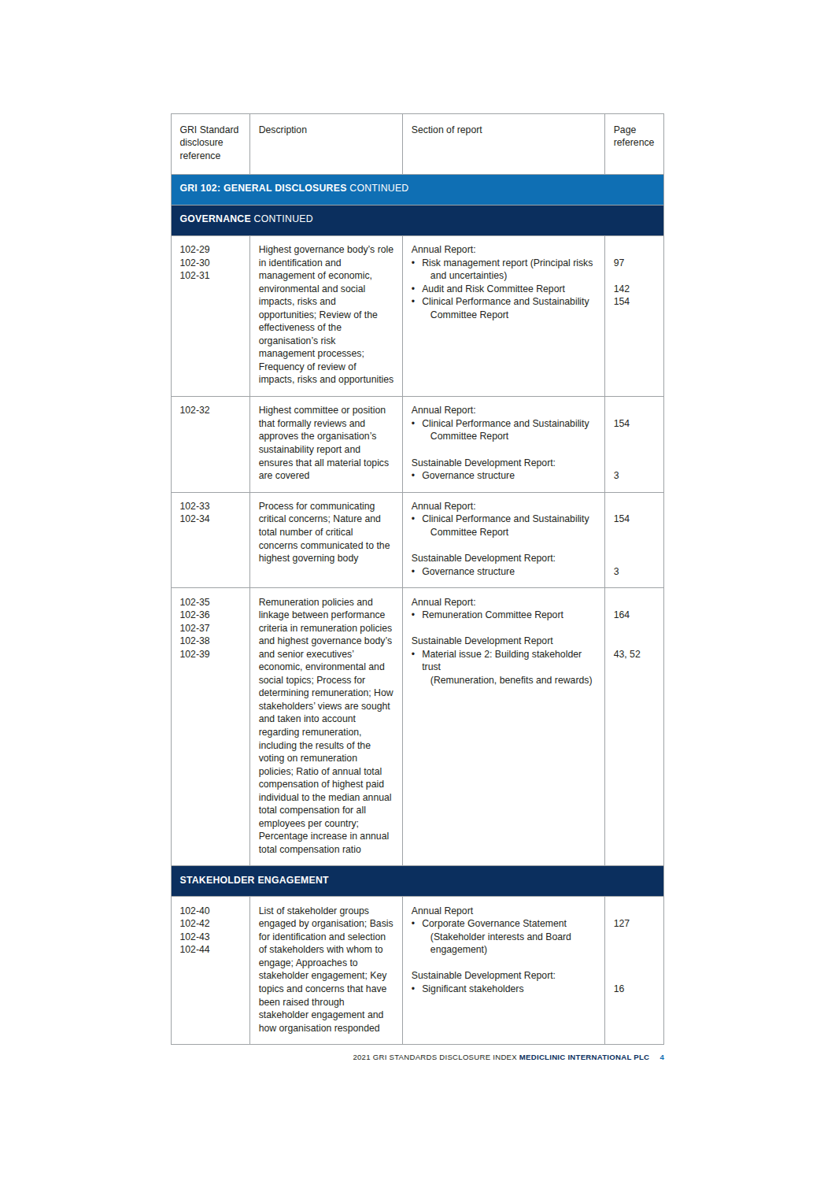| GRI Standard disclosure reference | Description | Section of report | Page reference |
| --- | --- | --- | --- |
| GRI 102: GENERAL DISCLOSURES CONTINUED |
| GOVERNANCE CONTINUED |
| 102-29 102-30 102-31 | Highest governance body’s role in identification and management of economic, environmental and social impacts, risks and opportunities; Review of the effectiveness of the organisation’s risk management processes; Frequency of review of impacts, risks and opportunities | Annual Report: Risk management report (Principal risks and uncertainties) Audit and Risk Committee Report Clinical Performance and Sustainability Committee Report | 97 142 154 |
| 102-32 | Highest committee or position that formally reviews and approves the organisation’s sustainability report and ensures that all material topics are covered | Annual Report: Clinical Performance and Sustainability Committee Report Sustainable Development Report: Governance structure | 154 3 |
| 102-33 102-34 | Process for communicating critical concerns; Nature and total number of critical concerns communicated to the highest governing body | Annual Report: Clinical Performance and Sustainability Committee Report Sustainable Development Report: Governance structure | 154 3 |
| 102-35 102-36 102-37 102-38 102-39 | Remuneration policies and linkage between performance criteria in remuneration policies and highest governance body’s and senior executives’ economic, environmental and social topics; Process for determining remuneration; How stakeholders’ views are sought and taken into account regarding remuneration, including the results of the voting on remuneration policies; Ratio of annual total compensation of highest paid individual to the median annual total compensation for all employees per country; Percentage increase in annual total compensation ratio | Annual Report: Remuneration Committee Report Sustainable Development Report Material issue 2: Building stakeholder trust (Remuneration, benefits and rewards) | 164 43, 52 |
| STAKEHOLDER ENGAGEMENT |
| 102-40 102-42 102-43 102-44 | List of stakeholder groups engaged by organisation; Basis for identification and selection of stakeholders with whom to engage; Approaches to stakeholder engagement; Key topics and concerns that have been raised through stakeholder engagement and how organisation responded | Annual Report Corporate Governance Statement (Stakeholder interests and Board engagement) Sustainable Development Report: Significant stakeholders | 127 16 |
2021 GRI STANDARDS DISCLOSURE INDEX MEDICLINIC INTERNATIONAL PLC 4